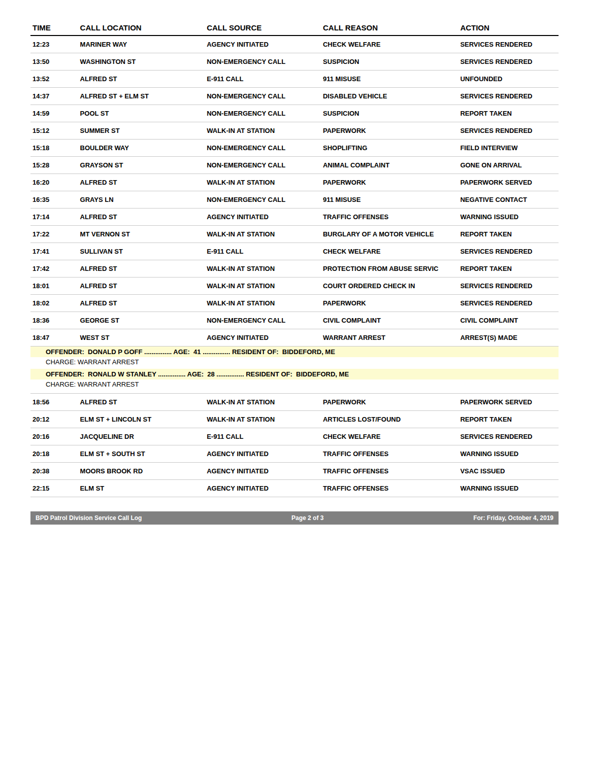| TIME | CALL LOCATION | CALL SOURCE | CALL REASON | ACTION |
| --- | --- | --- | --- | --- |
| 12:23 | MARINER WAY | AGENCY INITIATED | CHECK WELFARE | SERVICES RENDERED |
| 13:50 | WASHINGTON ST | NON-EMERGENCY CALL | SUSPICION | SERVICES RENDERED |
| 13:52 | ALFRED ST | E-911 CALL | 911 MISUSE | UNFOUNDED |
| 14:37 | ALFRED ST + ELM ST | NON-EMERGENCY CALL | DISABLED VEHICLE | SERVICES RENDERED |
| 14:59 | POOL ST | NON-EMERGENCY CALL | SUSPICION | REPORT TAKEN |
| 15:12 | SUMMER ST | WALK-IN AT STATION | PAPERWORK | SERVICES RENDERED |
| 15:18 | BOULDER WAY | NON-EMERGENCY CALL | SHOPLIFTING | FIELD INTERVIEW |
| 15:28 | GRAYSON ST | NON-EMERGENCY CALL | ANIMAL COMPLAINT | GONE ON ARRIVAL |
| 16:20 | ALFRED ST | WALK-IN AT STATION | PAPERWORK | PAPERWORK SERVED |
| 16:35 | GRAYS LN | NON-EMERGENCY CALL | 911 MISUSE | NEGATIVE CONTACT |
| 17:14 | ALFRED ST | AGENCY INITIATED | TRAFFIC OFFENSES | WARNING ISSUED |
| 17:22 | MT VERNON ST | WALK-IN AT STATION | BURGLARY OF A MOTOR VEHICLE | REPORT TAKEN |
| 17:41 | SULLIVAN ST | E-911 CALL | CHECK WELFARE | SERVICES RENDERED |
| 17:42 | ALFRED ST | WALK-IN AT STATION | PROTECTION FROM ABUSE SERVIC | REPORT TAKEN |
| 18:01 | ALFRED ST | WALK-IN AT STATION | COURT ORDERED CHECK IN | SERVICES RENDERED |
| 18:02 | ALFRED ST | WALK-IN AT STATION | PAPERWORK | SERVICES RENDERED |
| 18:36 | GEORGE ST | NON-EMERGENCY CALL | CIVIL COMPLAINT | CIVIL COMPLAINT |
| 18:47 | WEST ST | AGENCY INITIATED | WARRANT ARREST | ARREST(S) MADE |
| OFFENDER: DONALD P GOFF ............... AGE: 41 ............... RESIDENT OF: BIDDEFORD, ME |
| CHARGE: WARRANT ARREST |
| OFFENDER: RONALD W STANLEY ............... AGE: 28 ............... RESIDENT OF: BIDDEFORD, ME |
| CHARGE: WARRANT ARREST |
| 18:56 | ALFRED ST | WALK-IN AT STATION | PAPERWORK | PAPERWORK SERVED |
| 20:12 | ELM ST + LINCOLN ST | WALK-IN AT STATION | ARTICLES LOST/FOUND | REPORT TAKEN |
| 20:16 | JACQUELINE DR | E-911 CALL | CHECK WELFARE | SERVICES RENDERED |
| 20:18 | ELM ST + SOUTH ST | AGENCY INITIATED | TRAFFIC OFFENSES | WARNING ISSUED |
| 20:38 | MOORS BROOK RD | AGENCY INITIATED | TRAFFIC OFFENSES | VSAC ISSUED |
| 22:15 | ELM ST | AGENCY INITIATED | TRAFFIC OFFENSES | WARNING ISSUED |
BPD Patrol Division Service Call Log
Page 2 of 3
For: Friday, October 4, 2019